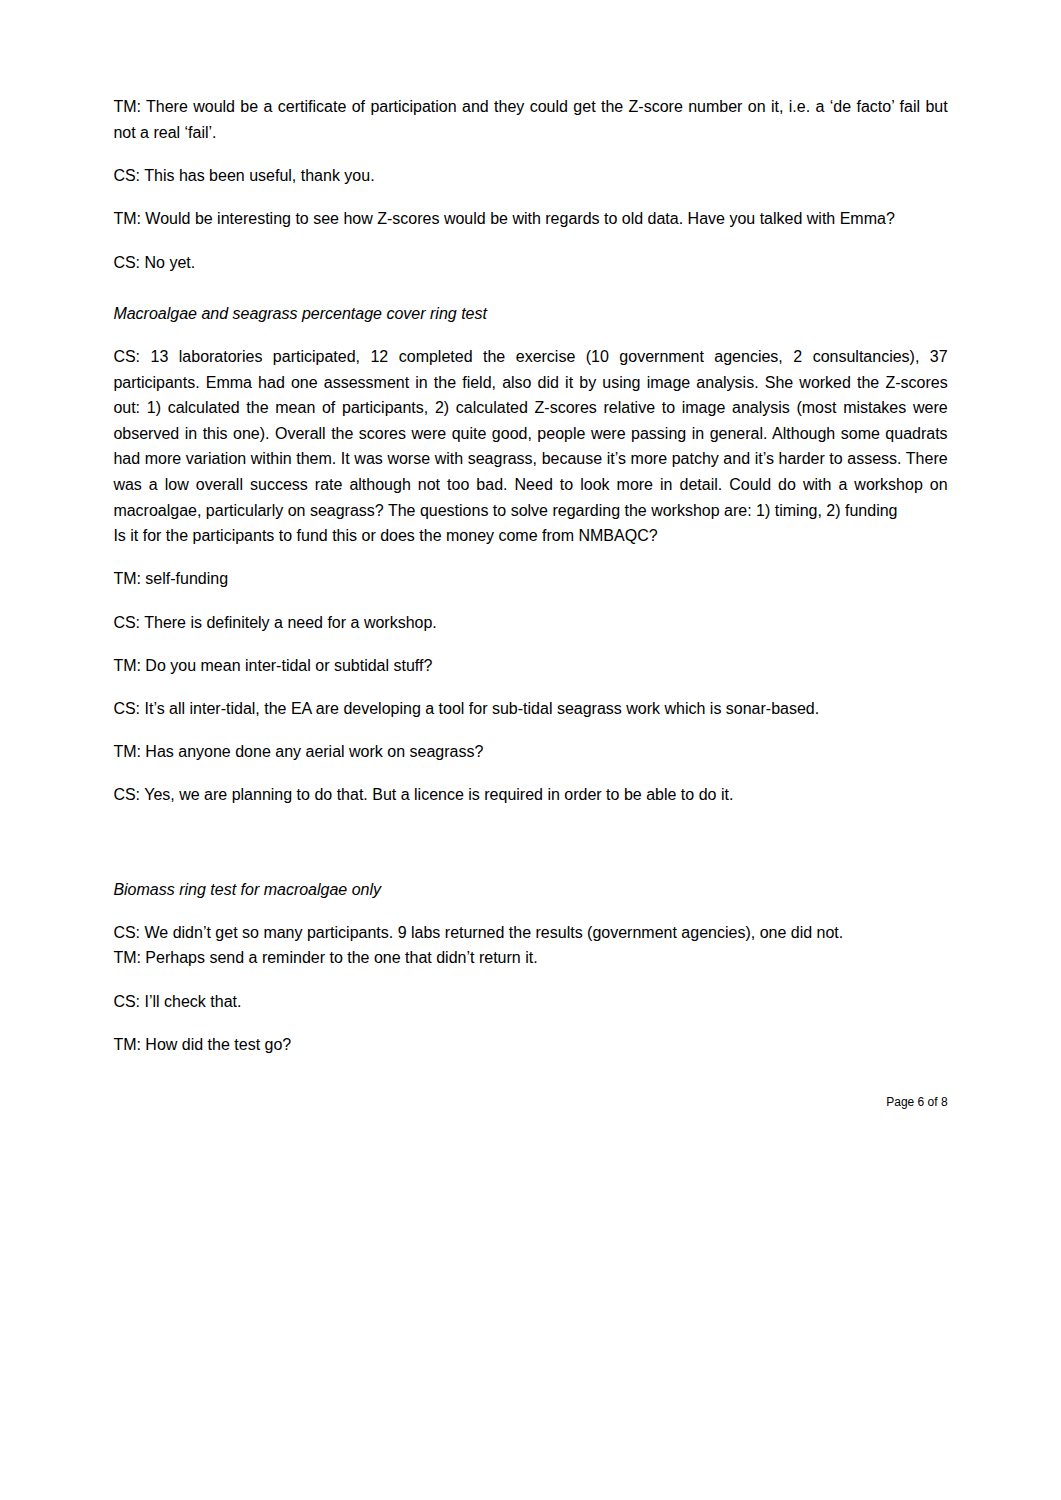TM: There would be a certificate of participation and they could get the Z-score number on it, i.e. a ‘de facto’ fail but not a real ‘fail’.
CS: This has been useful, thank you.
TM: Would be interesting to see how Z-scores would be with regards to old data. Have you talked with Emma?
CS: No yet.
Macroalgae and seagrass percentage cover ring test
CS: 13 laboratories participated, 12 completed the exercise (10 government agencies, 2 consultancies), 37 participants. Emma had one assessment in the field, also did it by using image analysis. She worked the Z-scores out: 1) calculated the mean of participants, 2) calculated Z-scores relative to image analysis (most mistakes were observed in this one). Overall the scores were quite good, people were passing in general. Although some quadrats had more variation within them. It was worse with seagrass, because it’s more patchy and it’s harder to assess. There was a low overall success rate although not too bad. Need to look more in detail. Could do with a workshop on macroalgae, particularly on seagrass? The questions to solve regarding the workshop are: 1) timing, 2) funding
Is it for the participants to fund this or does the money come from NMBAQC?
TM: self-funding
CS: There is definitely a need for a workshop.
TM: Do you mean inter-tidal or subtidal stuff?
CS: It’s all inter-tidal, the EA are developing a tool for sub-tidal seagrass work which is sonar-based.
TM: Has anyone done any aerial work on seagrass?
CS: Yes, we are planning to do that. But a licence is required in order to be able to do it.
Biomass ring test for macroalgae only
CS: We didn’t get so many participants. 9 labs returned the results (government agencies), one did not.
TM: Perhaps send a reminder to the one that didn’t return it.
CS: I’ll check that.
TM: How did the test go?
Page 6 of 8